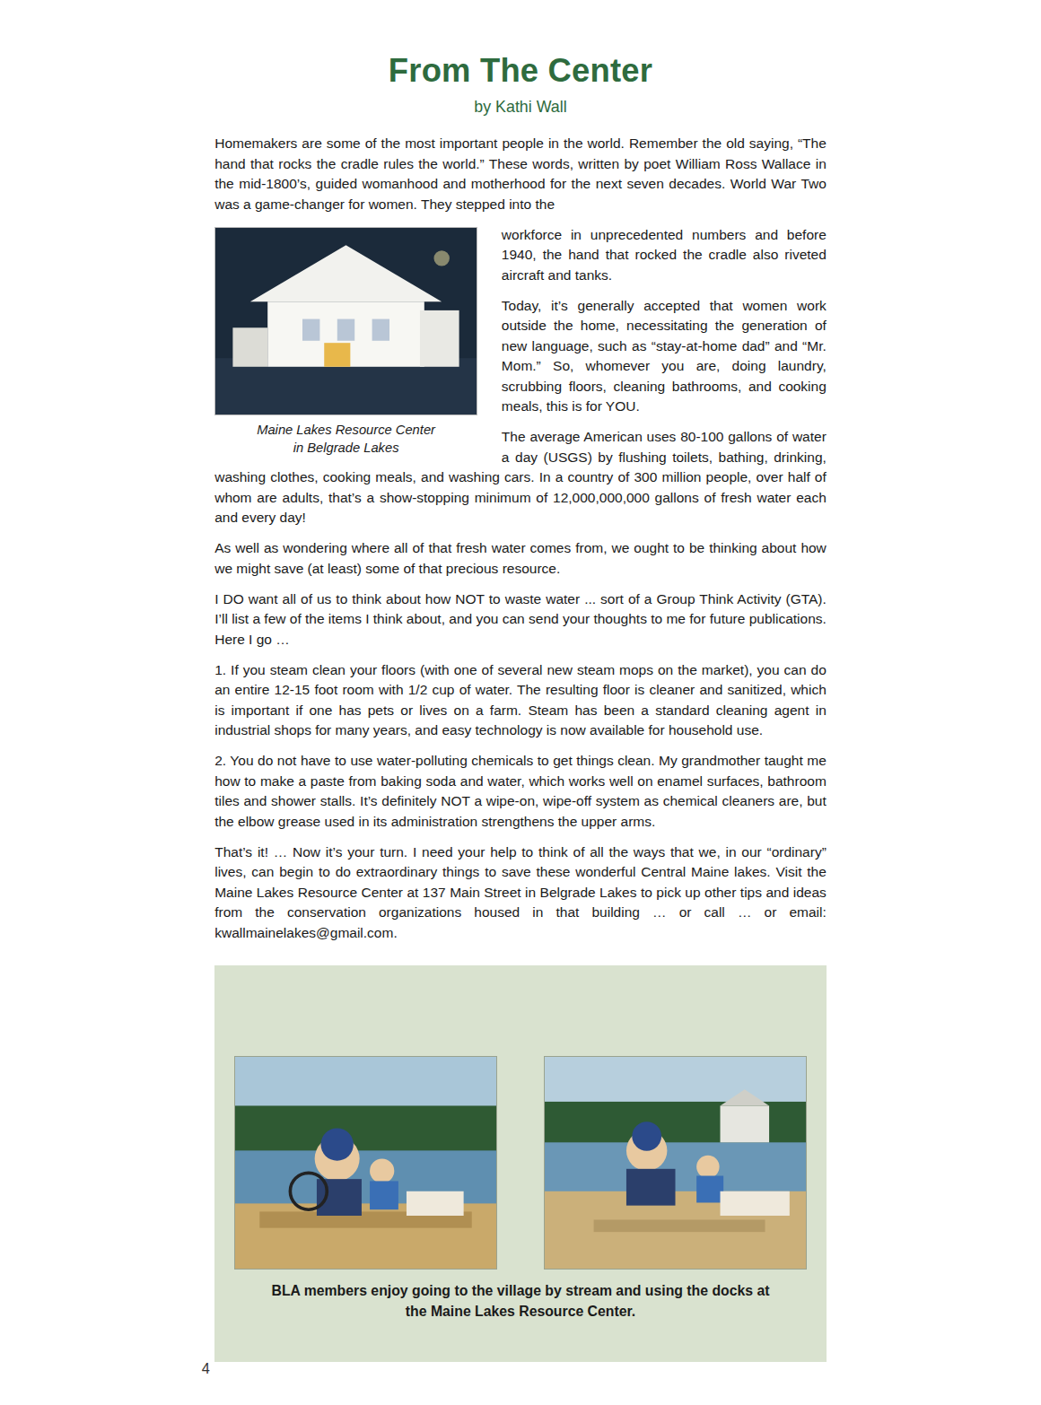From The Center
by Kathi Wall
Homemakers are some of the most important people in the world. Remember the old saying, “The hand that rocks the cradle rules the world.” These words, written by poet William Ross Wallace in the mid-1800’s, guided womanhood and motherhood for the next seven decades. World War Two was a game-changer for women. They stepped into the
Maine Lakes Resource Center
in Belgrade Lakes
workforce in unprecedented numbers and before 1940, the hand that rocked the cradle also riveted aircraft and tanks.
Today, it’s generally accepted that women work outside the home, necessitating the generation of new language, such as “stay-at-home dad” and “Mr. Mom.” So, whomever you are, doing laundry, scrubbing floors, cleaning bathrooms, and cooking meals, this is for YOU.
The average American uses 80-100 gallons of water a day (USGS) by flushing toilets, bathing, drinking, washing clothes, cooking meals, and washing cars. In a country of 300 million people, over half of whom are adults, that’s a show-stopping minimum of 12,000,000,000 gallons of fresh water each and every day!
As well as wondering where all of that fresh water comes from, we ought to be thinking about how we might save (at least) some of that precious resource.
I DO want all of us to think about how NOT to waste water ... sort of a Group Think Activity (GTA). I’ll list a few of the items I think about, and you can send your thoughts to me for future publications. Here I go …
1. If you steam clean your floors (with one of several new steam mops on the market), you can do an entire 12-15 foot room with 1/2 cup of water. The resulting floor is cleaner and sanitized, which is important if one has pets or lives on a farm. Steam has been a standard cleaning agent in industrial shops for many years, and easy technology is now available for household use.
2. You do not have to use water-polluting chemicals to get things clean. My grandmother taught me how to make a paste from baking soda and water, which works well on enamel surfaces, bathroom tiles and shower stalls. It’s definitely NOT a wipe-on, wipe-off system as chemical cleaners are, but the elbow grease used in its administration strengthens the upper arms.
That’s it! … Now it’s your turn. I need your help to think of all the ways that we, in our “ordinary” lives, can begin to do extraordinary things to save these wonderful Central Maine lakes. Visit the Maine Lakes Resource Center at 137 Main Street in Belgrade Lakes to pick up other tips and ideas from the conservation organizations housed in that building … or call … or email: kwallmainelakes@gmail.com.
BLA members enjoy going to the village by stream and using the docks at the Maine Lakes Resource Center.
4